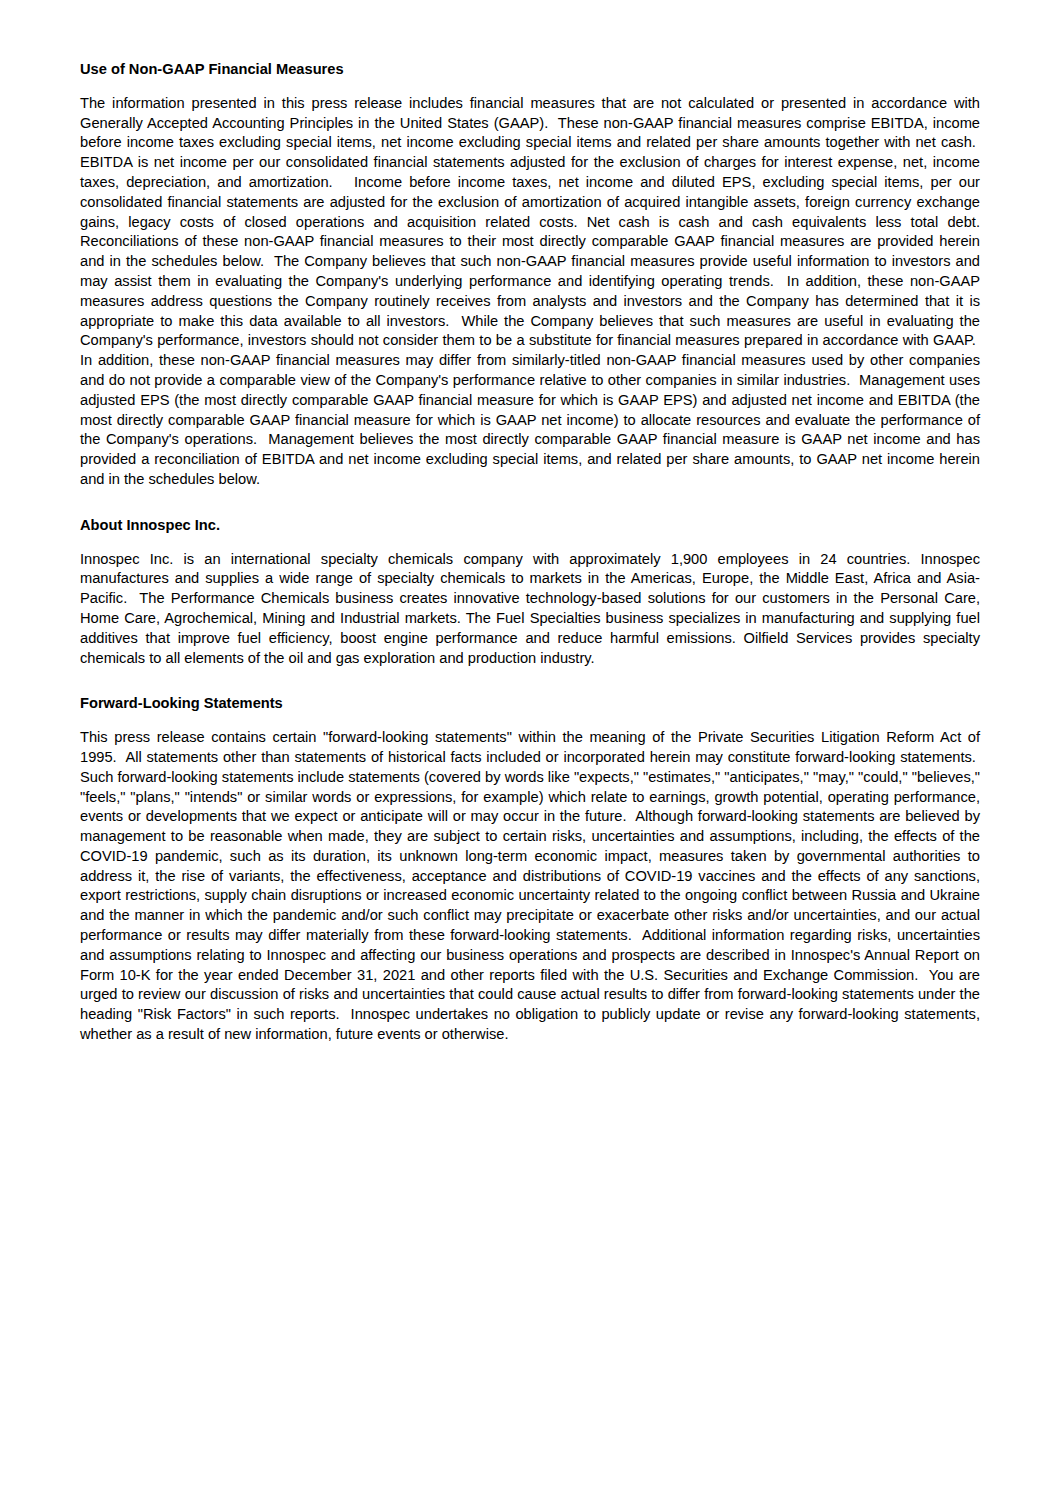Use of Non-GAAP Financial Measures
The information presented in this press release includes financial measures that are not calculated or presented in accordance with Generally Accepted Accounting Principles in the United States (GAAP). These non-GAAP financial measures comprise EBITDA, income before income taxes excluding special items, net income excluding special items and related per share amounts together with net cash. EBITDA is net income per our consolidated financial statements adjusted for the exclusion of charges for interest expense, net, income taxes, depreciation, and amortization. Income before income taxes, net income and diluted EPS, excluding special items, per our consolidated financial statements are adjusted for the exclusion of amortization of acquired intangible assets, foreign currency exchange gains, legacy costs of closed operations and acquisition related costs. Net cash is cash and cash equivalents less total debt. Reconciliations of these non-GAAP financial measures to their most directly comparable GAAP financial measures are provided herein and in the schedules below. The Company believes that such non-GAAP financial measures provide useful information to investors and may assist them in evaluating the Company's underlying performance and identifying operating trends. In addition, these non-GAAP measures address questions the Company routinely receives from analysts and investors and the Company has determined that it is appropriate to make this data available to all investors. While the Company believes that such measures are useful in evaluating the Company's performance, investors should not consider them to be a substitute for financial measures prepared in accordance with GAAP. In addition, these non-GAAP financial measures may differ from similarly-titled non-GAAP financial measures used by other companies and do not provide a comparable view of the Company's performance relative to other companies in similar industries. Management uses adjusted EPS (the most directly comparable GAAP financial measure for which is GAAP EPS) and adjusted net income and EBITDA (the most directly comparable GAAP financial measure for which is GAAP net income) to allocate resources and evaluate the performance of the Company's operations. Management believes the most directly comparable GAAP financial measure is GAAP net income and has provided a reconciliation of EBITDA and net income excluding special items, and related per share amounts, to GAAP net income herein and in the schedules below.
About Innospec Inc.
Innospec Inc. is an international specialty chemicals company with approximately 1,900 employees in 24 countries. Innospec manufactures and supplies a wide range of specialty chemicals to markets in the Americas, Europe, the Middle East, Africa and Asia-Pacific. The Performance Chemicals business creates innovative technology-based solutions for our customers in the Personal Care, Home Care, Agrochemical, Mining and Industrial markets. The Fuel Specialties business specializes in manufacturing and supplying fuel additives that improve fuel efficiency, boost engine performance and reduce harmful emissions. Oilfield Services provides specialty chemicals to all elements of the oil and gas exploration and production industry.
Forward-Looking Statements
This press release contains certain "forward-looking statements" within the meaning of the Private Securities Litigation Reform Act of 1995. All statements other than statements of historical facts included or incorporated herein may constitute forward-looking statements. Such forward-looking statements include statements (covered by words like "expects," "estimates," "anticipates," "may," "could," "believes," "feels," "plans," "intends" or similar words or expressions, for example) which relate to earnings, growth potential, operating performance, events or developments that we expect or anticipate will or may occur in the future. Although forward-looking statements are believed by management to be reasonable when made, they are subject to certain risks, uncertainties and assumptions, including, the effects of the COVID-19 pandemic, such as its duration, its unknown long-term economic impact, measures taken by governmental authorities to address it, the rise of variants, the effectiveness, acceptance and distributions of COVID-19 vaccines and the effects of any sanctions, export restrictions, supply chain disruptions or increased economic uncertainty related to the ongoing conflict between Russia and Ukraine and the manner in which the pandemic and/or such conflict may precipitate or exacerbate other risks and/or uncertainties, and our actual performance or results may differ materially from these forward-looking statements. Additional information regarding risks, uncertainties and assumptions relating to Innospec and affecting our business operations and prospects are described in Innospec's Annual Report on Form 10-K for the year ended December 31, 2021 and other reports filed with the U.S. Securities and Exchange Commission. You are urged to review our discussion of risks and uncertainties that could cause actual results to differ from forward-looking statements under the heading "Risk Factors" in such reports. Innospec undertakes no obligation to publicly update or revise any forward-looking statements, whether as a result of new information, future events or otherwise.